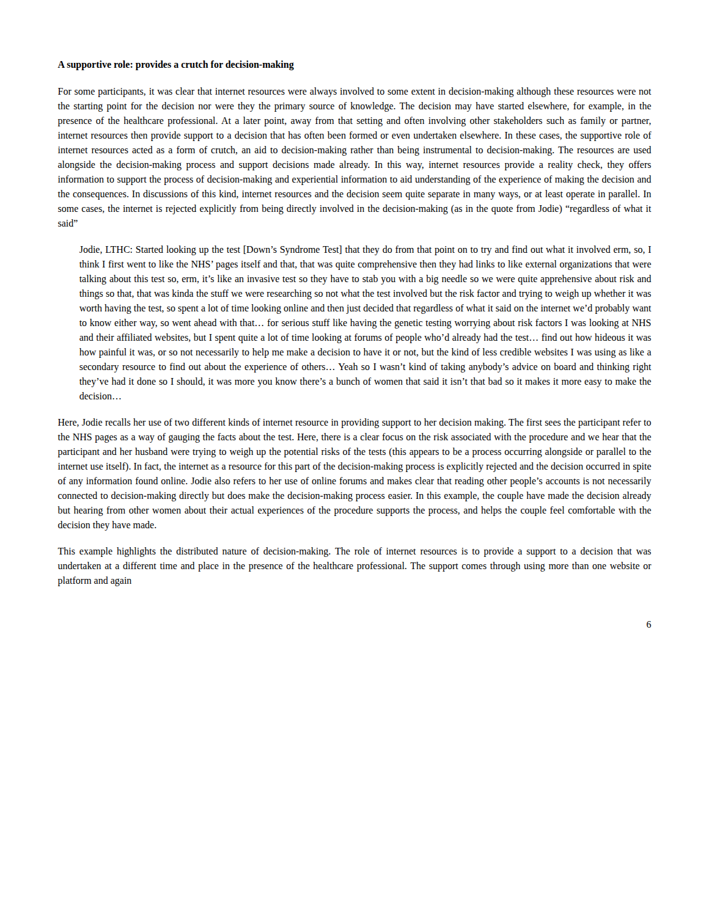A supportive role: provides a crutch for decision-making
For some participants, it was clear that internet resources were always involved to some extent in decision-making although these resources were not the starting point for the decision nor were they the primary source of knowledge. The decision may have started elsewhere, for example, in the presence of the healthcare professional. At a later point, away from that setting and often involving other stakeholders such as family or partner, internet resources then provide support to a decision that has often been formed or even undertaken elsewhere. In these cases, the supportive role of internet resources acted as a form of crutch, an aid to decision-making rather than being instrumental to decision-making. The resources are used alongside the decision-making process and support decisions made already. In this way, internet resources provide a reality check, they offers information to support the process of decision-making and experiential information to aid understanding of the experience of making the decision and the consequences. In discussions of this kind, internet resources and the decision seem quite separate in many ways, or at least operate in parallel. In some cases, the internet is rejected explicitly from being directly involved in the decision-making (as in the quote from Jodie) “regardless of what it said”
Jodie, LTHC: Started looking up the test [Down’s Syndrome Test] that they do from that point on to try and find out what it involved erm, so, I think I first went to like the NHS’ pages itself and that, that was quite comprehensive then they had links to like external organizations that were talking about this test so, erm, it’s like an invasive test so they have to stab you with a big needle so we were quite apprehensive about risk and things so that, that was kinda the stuff we were researching so not what the test involved but the risk factor and trying to weigh up whether it was worth having the test, so spent a lot of time looking online and then just decided that regardless of what it said on the internet we’d probably want to know either way, so went ahead with that… for serious stuff like having the genetic testing worrying about risk factors I was looking at NHS and their affiliated websites, but I spent quite a lot of time looking at forums of people who’d already had the test… find out how hideous it was how painful it was, or so not necessarily to help me make a decision to have it or not, but the kind of less credible websites I was using as like a secondary resource to find out about the experience of others… Yeah so I wasn’t kind of taking anybody’s advice on board and thinking right they’ve had it done so I should, it was more you know there’s a bunch of women that said it isn’t that bad so it makes it more easy to make the decision…
Here, Jodie recalls her use of two different kinds of internet resource in providing support to her decision making. The first sees the participant refer to the NHS pages as a way of gauging the facts about the test. Here, there is a clear focus on the risk associated with the procedure and we hear that the participant and her husband were trying to weigh up the potential risks of the tests (this appears to be a process occurring alongside or parallel to the internet use itself). In fact, the internet as a resource for this part of the decision-making process is explicitly rejected and the decision occurred in spite of any information found online. Jodie also refers to her use of online forums and makes clear that reading other people’s accounts is not necessarily connected to decision-making directly but does make the decision-making process easier. In this example, the couple have made the decision already but hearing from other women about their actual experiences of the procedure supports the process, and helps the couple feel comfortable with the decision they have made.
This example highlights the distributed nature of decision-making. The role of internet resources is to provide a support to a decision that was undertaken at a different time and place in the presence of the healthcare professional. The support comes through using more than one website or platform and again
6